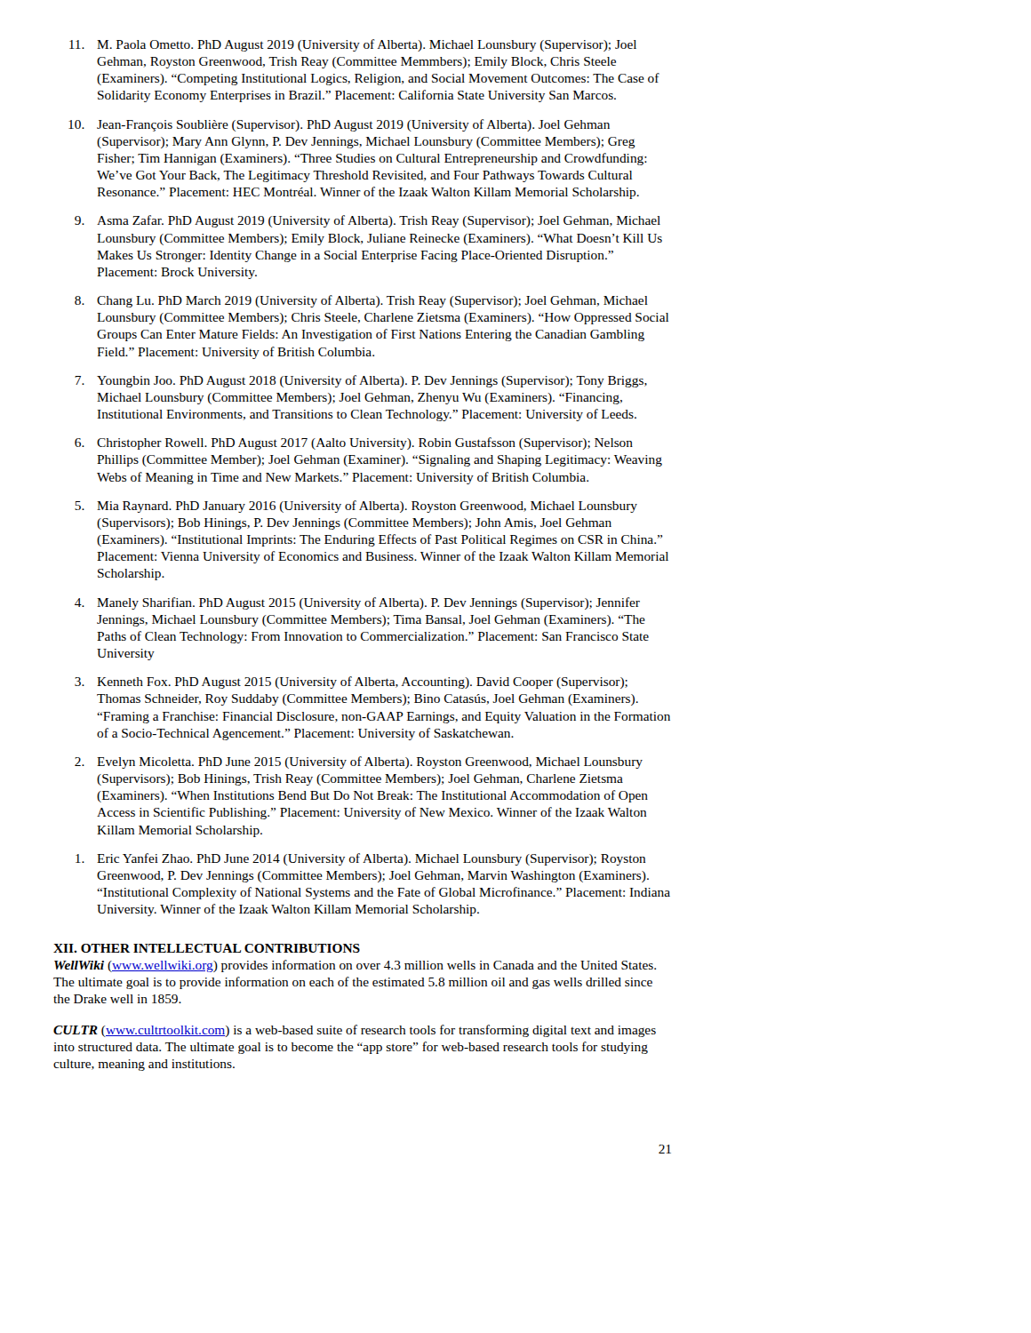11. M. Paola Ometto. PhD August 2019 (University of Alberta). Michael Lounsbury (Supervisor); Joel Gehman, Royston Greenwood, Trish Reay (Committee Memmbers); Emily Block, Chris Steele (Examiners). “Competing Institutional Logics, Religion, and Social Movement Outcomes: The Case of Solidarity Economy Enterprises in Brazil.” Placement: California State University San Marcos.
10. Jean-François Soublière (Supervisor). PhD August 2019 (University of Alberta). Joel Gehman (Supervisor); Mary Ann Glynn, P. Dev Jennings, Michael Lounsbury (Committee Members); Greg Fisher; Tim Hannigan (Examiners). “Three Studies on Cultural Entrepreneurship and Crowdfunding: We’ve Got Your Back, The Legitimacy Threshold Revisited, and Four Pathways Towards Cultural Resonance.” Placement: HEC Montréal. Winner of the Izaak Walton Killam Memorial Scholarship.
9. Asma Zafar. PhD August 2019 (University of Alberta). Trish Reay (Supervisor); Joel Gehman, Michael Lounsbury (Committee Members); Emily Block, Juliane Reinecke (Examiners). “What Doesn’t Kill Us Makes Us Stronger: Identity Change in a Social Enterprise Facing Place-Oriented Disruption.” Placement: Brock University.
8. Chang Lu. PhD March 2019 (University of Alberta). Trish Reay (Supervisor); Joel Gehman, Michael Lounsbury (Committee Members); Chris Steele, Charlene Zietsma (Examiners). “How Oppressed Social Groups Can Enter Mature Fields: An Investigation of First Nations Entering the Canadian Gambling Field.” Placement: University of British Columbia.
7. Youngbin Joo. PhD August 2018 (University of Alberta). P. Dev Jennings (Supervisor); Tony Briggs, Michael Lounsbury (Committee Members); Joel Gehman, Zhenyu Wu (Examiners). “Financing, Institutional Environments, and Transitions to Clean Technology.” Placement: University of Leeds.
6. Christopher Rowell. PhD August 2017 (Aalto University). Robin Gustafsson (Supervisor); Nelson Phillips (Committee Member); Joel Gehman (Examiner). “Signaling and Shaping Legitimacy: Weaving Webs of Meaning in Time and New Markets.” Placement: University of British Columbia.
5. Mia Raynard. PhD January 2016 (University of Alberta). Royston Greenwood, Michael Lounsbury (Supervisors); Bob Hinings, P. Dev Jennings (Committee Members); John Amis, Joel Gehman (Examiners). “Institutional Imprints: The Enduring Effects of Past Political Regimes on CSR in China.” Placement: Vienna University of Economics and Business. Winner of the Izaak Walton Killam Memorial Scholarship.
4. Manely Sharifian. PhD August 2015 (University of Alberta). P. Dev Jennings (Supervisor); Jennifer Jennings, Michael Lounsbury (Committee Members); Tima Bansal, Joel Gehman (Examiners). “The Paths of Clean Technology: From Innovation to Commercialization.” Placement: San Francisco State University
3. Kenneth Fox. PhD August 2015 (University of Alberta, Accounting). David Cooper (Supervisor); Thomas Schneider, Roy Suddaby (Committee Members); Bino Catasús, Joel Gehman (Examiners). “Framing a Franchise: Financial Disclosure, non-GAAP Earnings, and Equity Valuation in the Formation of a Socio-Technical Agencement.” Placement: University of Saskatchewan.
2. Evelyn Micoletta. PhD June 2015 (University of Alberta). Royston Greenwood, Michael Lounsbury (Supervisors); Bob Hinings, Trish Reay (Committee Members); Joel Gehman, Charlene Zietsma (Examiners). “When Institutions Bend But Do Not Break: The Institutional Accommodation of Open Access in Scientific Publishing.” Placement: University of New Mexico. Winner of the Izaak Walton Killam Memorial Scholarship.
1. Eric Yanfei Zhao. PhD June 2014 (University of Alberta). Michael Lounsbury (Supervisor); Royston Greenwood, P. Dev Jennings (Committee Members); Joel Gehman, Marvin Washington (Examiners). “Institutional Complexity of National Systems and the Fate of Global Microfinance.” Placement: Indiana University. Winner of the Izaak Walton Killam Memorial Scholarship.
XII. Other Intellectual Contributions
WellWiki (www.wellwiki.org) provides information on over 4.3 million wells in Canada and the United States. The ultimate goal is to provide information on each of the estimated 5.8 million oil and gas wells drilled since the Drake well in 1859.
CULTR (www.cultrtoolkit.com) is a web-based suite of research tools for transforming digital text and images into structured data. The ultimate goal is to become the “app store” for web-based research tools for studying culture, meaning and institutions.
21